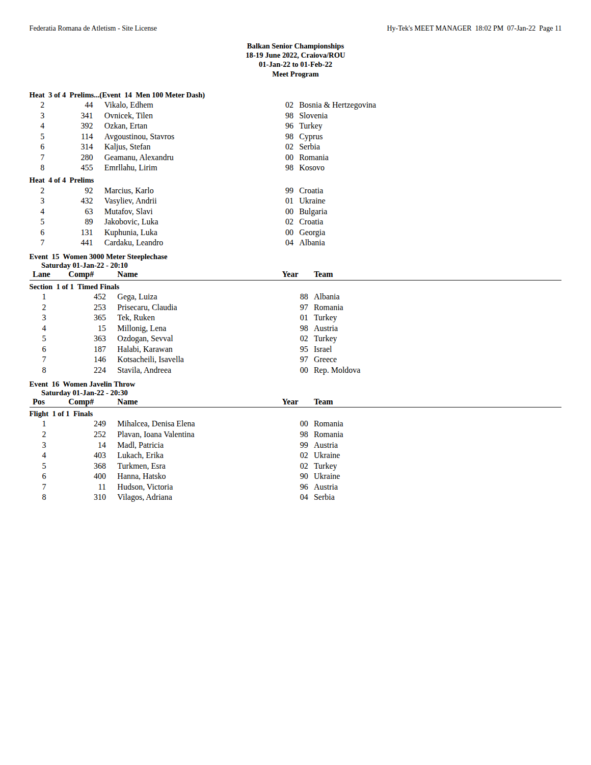Federatia Romana de Atletism - Site License
Hy-Tek's MEET MANAGER 18:02 PM 07-Jan-22 Page 11
Balkan Senior Championships
18-19 June 2022, Craiova/ROU
01-Jan-22 to 01-Feb-22
Meet Program
Heat 3 of 4 Prelims...(Event 14 Men 100 Meter Dash)
| 2 | 44 | Vikalo, Edhem | 02 | Bosnia & Hertzegovina |
| 3 | 341 | Ovnicek, Tilen | 98 | Slovenia |
| 4 | 392 | Ozkan, Ertan | 96 | Turkey |
| 5 | 114 | Avgoustinou, Stavros | 98 | Cyprus |
| 6 | 314 | Kaljus, Stefan | 02 | Serbia |
| 7 | 280 | Geamanu, Alexandru | 00 | Romania |
| 8 | 455 | Emrllahu, Lirim | 98 | Kosovo |
Heat 4 of 4 Prelims
| 2 | 92 | Marcius, Karlo | 99 | Croatia |
| 3 | 432 | Vasyliev, Andrii | 01 | Ukraine |
| 4 | 63 | Mutafov, Slavi | 00 | Bulgaria |
| 5 | 89 | Jakobovic, Luka | 02 | Croatia |
| 6 | 131 | Kuphunia, Luka | 00 | Georgia |
| 7 | 441 | Cardaku, Leandro | 04 | Albania |
Event 15 Women 3000 Meter Steeplechase
Saturday 01-Jan-22 - 20:10
| Lane | Comp# | Name | Year | Team |
| --- | --- | --- | --- | --- |
| Section 1 of 1 Timed Finals |
| 1 | 452 | Gega, Luiza | 88 | Albania |
| 2 | 253 | Prisecaru, Claudia | 97 | Romania |
| 3 | 365 | Tek, Ruken | 01 | Turkey |
| 4 | 15 | Millonig, Lena | 98 | Austria |
| 5 | 363 | Ozdogan, Sevval | 02 | Turkey |
| 6 | 187 | Halabi, Karawan | 95 | Israel |
| 7 | 146 | Kotsacheili, Isavella | 97 | Greece |
| 8 | 224 | Stavila, Andreea | 00 | Rep. Moldova |
Event 16 Women Javelin Throw
Saturday 01-Jan-22 - 20:30
| Pos | Comp# | Name | Year | Team |
| --- | --- | --- | --- | --- |
| Flight 1 of 1 Finals |
| 1 | 249 | Mihalcea, Denisa Elena | 00 | Romania |
| 2 | 252 | Plavan, Ioana Valentina | 98 | Romania |
| 3 | 14 | Madl, Patricia | 99 | Austria |
| 4 | 403 | Lukach, Erika | 02 | Ukraine |
| 5 | 368 | Turkmen, Esra | 02 | Turkey |
| 6 | 400 | Hanna, Hatsko | 90 | Ukraine |
| 7 | 11 | Hudson, Victoria | 96 | Austria |
| 8 | 310 | Vilagos, Adriana | 04 | Serbia |